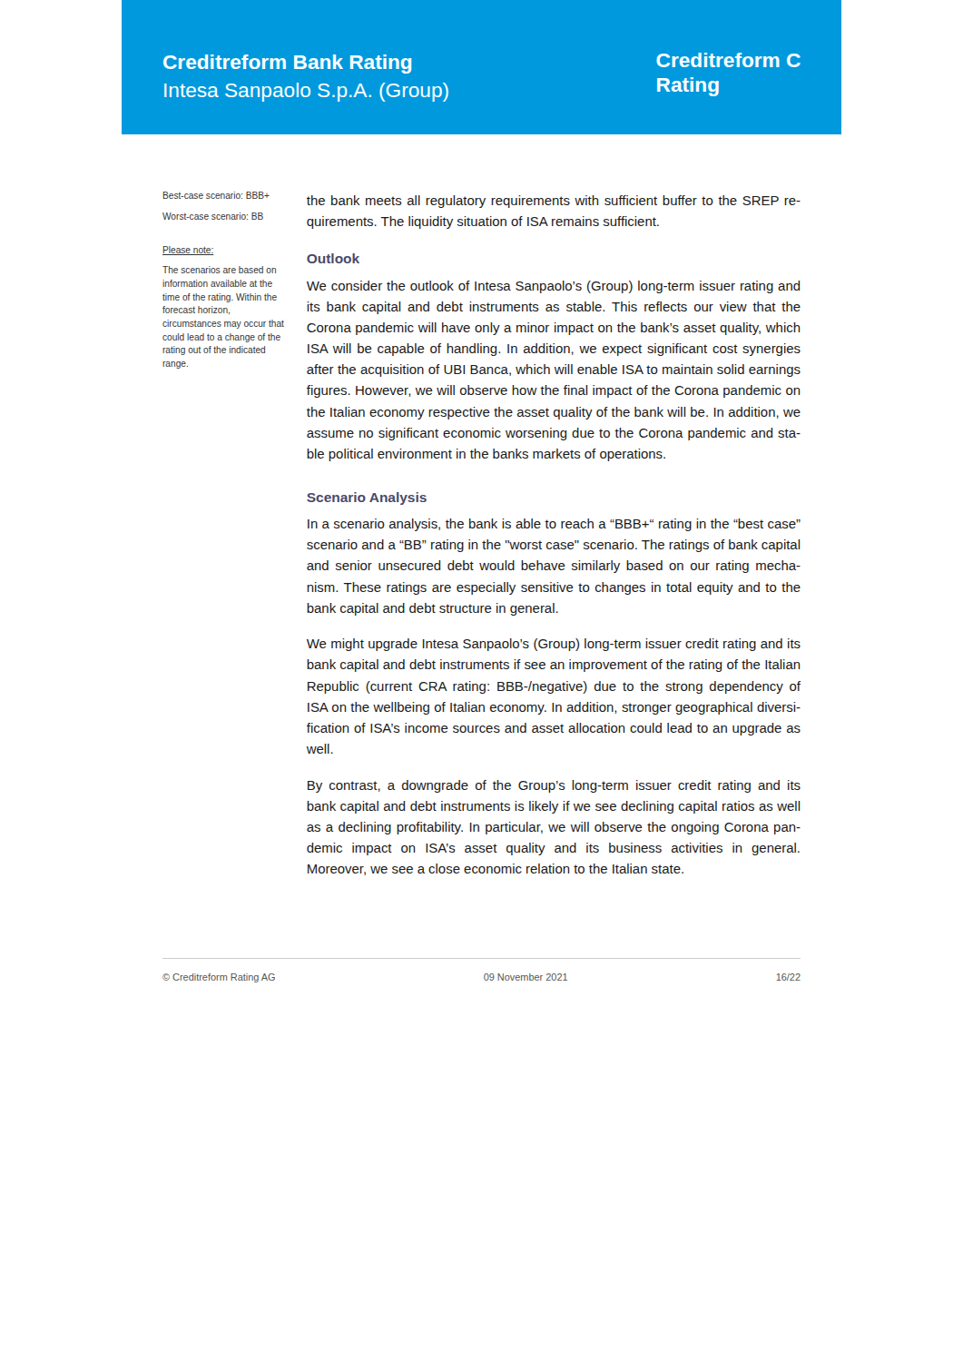Creditreform Bank Rating
Intesa Sanpaolo S.p.A. (Group)
Creditreform C Rating
Best-case scenario: BBB+
Worst-case scenario: BB
Please note:
The scenarios are based on information available at the time of the rating. Within the forecast horizon, circumstances may occur that could lead to a change of the rating out of the indicated range.
the bank meets all regulatory requirements with sufficient buffer to the SREP requirements. The liquidity situation of ISA remains sufficient.
Outlook
We consider the outlook of Intesa Sanpaolo’s (Group) long-term issuer rating and its bank capital and debt instruments as stable. This reflects our view that the Corona pandemic will have only a minor impact on the bank’s asset quality, which ISA will be capable of handling. In addition, we expect significant cost synergies after the acquisition of UBI Banca, which will enable ISA to maintain solid earnings figures. However, we will observe how the final impact of the Corona pandemic on the Italian economy respective the asset quality of the bank will be. In addition, we assume no significant economic worsening due to the Corona pandemic and stable political environment in the banks markets of operations.
Scenario Analysis
In a scenario analysis, the bank is able to reach a “BBB+“ rating in the “best case” scenario and a “BB” rating in the "worst case" scenario. The ratings of bank capital and senior unsecured debt would behave similarly based on our rating mechanism. These ratings are especially sensitive to changes in total equity and to the bank capital and debt structure in general.
We might upgrade Intesa Sanpaolo’s (Group) long-term issuer credit rating and its bank capital and debt instruments if see an improvement of the rating of the Italian Republic (current CRA rating: BBB-/negative) due to the strong dependency of ISA on the wellbeing of Italian economy. In addition, stronger geographical diversification of ISA’s income sources and asset allocation could lead to an upgrade as well.
By contrast, a downgrade of the Group’s long-term issuer credit rating and its bank capital and debt instruments is likely if we see declining capital ratios as well as a declining profitability. In particular, we will observe the ongoing Corona pandemic impact on ISA’s asset quality and its business activities in general. Moreover, we see a close economic relation to the Italian state.
© Creditreform Rating AG
09 November 2021
16/22